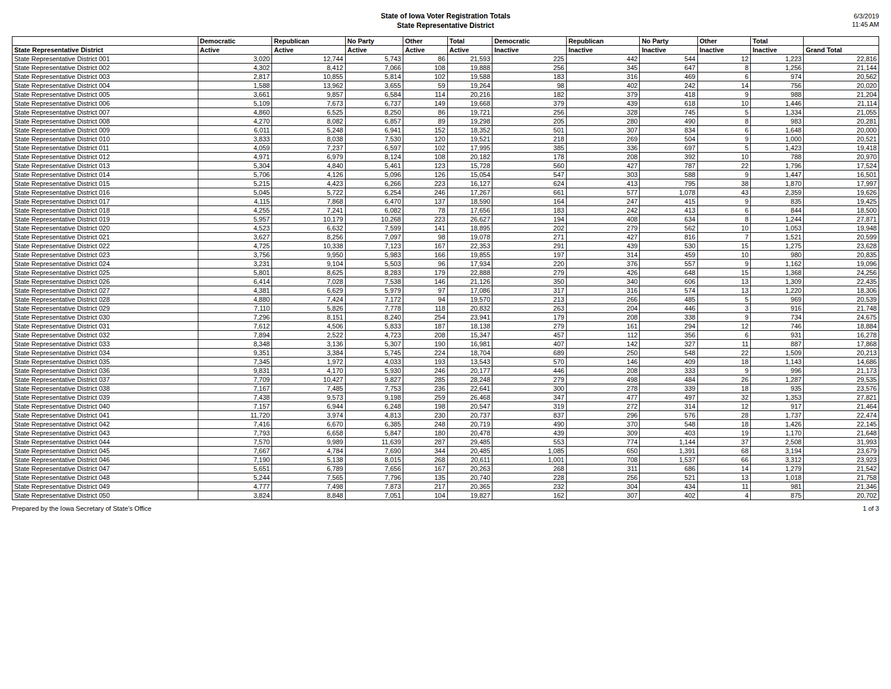6/3/2019
11:45 AM
State of Iowa Voter Registration Totals
State Representative District
| | Democratic | Republican | No Party | Other | Total | Democratic | Republican | No Party | Other | Total | |
| --- | --- | --- | --- | --- | --- | --- | --- | --- | --- | --- | --- |
| State Representative District | Active | Active | Active | Active | Active | Inactive | Inactive | Inactive | Inactive | Inactive | Grand Total |
| State Representative District 001 | 3,020 | 12,744 | 5,743 | 86 | 21,593 | 225 | 442 | 544 | 12 | 1,223 | 22,816 |
| State Representative District 002 | 4,302 | 8,412 | 7,066 | 108 | 19,888 | 256 | 345 | 647 | 8 | 1,256 | 21,144 |
| State Representative District 003 | 2,817 | 10,855 | 5,814 | 102 | 19,588 | 183 | 316 | 469 | 6 | 974 | 20,562 |
| State Representative District 004 | 1,588 | 13,962 | 3,655 | 59 | 19,264 | 98 | 402 | 242 | 14 | 756 | 20,020 |
| State Representative District 005 | 3,661 | 9,857 | 6,584 | 114 | 20,216 | 182 | 379 | 418 | 9 | 988 | 21,204 |
| State Representative District 006 | 5,109 | 7,673 | 6,737 | 149 | 19,668 | 379 | 439 | 618 | 10 | 1,446 | 21,114 |
| State Representative District 007 | 4,860 | 6,525 | 8,250 | 86 | 19,721 | 256 | 328 | 745 | 5 | 1,334 | 21,055 |
| State Representative District 008 | 4,270 | 8,082 | 6,857 | 89 | 19,298 | 205 | 280 | 490 | 8 | 983 | 20,281 |
| State Representative District 009 | 6,011 | 5,248 | 6,941 | 152 | 18,352 | 501 | 307 | 834 | 6 | 1,648 | 20,000 |
| State Representative District 010 | 3,833 | 8,038 | 7,530 | 120 | 19,521 | 218 | 269 | 504 | 9 | 1,000 | 20,521 |
| State Representative District 011 | 4,059 | 7,237 | 6,597 | 102 | 17,995 | 385 | 336 | 697 | 5 | 1,423 | 19,418 |
| State Representative District 012 | 4,971 | 6,979 | 8,124 | 108 | 20,182 | 178 | 208 | 392 | 10 | 788 | 20,970 |
| State Representative District 013 | 5,304 | 4,840 | 5,461 | 123 | 15,728 | 560 | 427 | 787 | 22 | 1,796 | 17,524 |
| State Representative District 014 | 5,706 | 4,126 | 5,096 | 126 | 15,054 | 547 | 303 | 588 | 9 | 1,447 | 16,501 |
| State Representative District 015 | 5,215 | 4,423 | 6,266 | 223 | 16,127 | 624 | 413 | 795 | 38 | 1,870 | 17,997 |
| State Representative District 016 | 5,045 | 5,722 | 6,254 | 246 | 17,267 | 661 | 577 | 1,078 | 43 | 2,359 | 19,626 |
| State Representative District 017 | 4,115 | 7,868 | 6,470 | 137 | 18,590 | 164 | 247 | 415 | 9 | 835 | 19,425 |
| State Representative District 018 | 4,255 | 7,241 | 6,082 | 78 | 17,656 | 183 | 242 | 413 | 6 | 844 | 18,500 |
| State Representative District 019 | 5,957 | 10,179 | 10,268 | 223 | 26,627 | 194 | 408 | 634 | 8 | 1,244 | 27,871 |
| State Representative District 020 | 4,523 | 6,632 | 7,599 | 141 | 18,895 | 202 | 279 | 562 | 10 | 1,053 | 19,948 |
| State Representative District 021 | 3,627 | 8,256 | 7,097 | 98 | 19,078 | 271 | 427 | 816 | 7 | 1,521 | 20,599 |
| State Representative District 022 | 4,725 | 10,338 | 7,123 | 167 | 22,353 | 291 | 439 | 530 | 15 | 1,275 | 23,628 |
| State Representative District 023 | 3,756 | 9,950 | 5,983 | 166 | 19,855 | 197 | 314 | 459 | 10 | 980 | 20,835 |
| State Representative District 024 | 3,231 | 9,104 | 5,503 | 96 | 17,934 | 220 | 376 | 557 | 9 | 1,162 | 19,096 |
| State Representative District 025 | 5,801 | 8,625 | 8,283 | 179 | 22,888 | 279 | 426 | 648 | 15 | 1,368 | 24,256 |
| State Representative District 026 | 6,414 | 7,028 | 7,538 | 146 | 21,126 | 350 | 340 | 606 | 13 | 1,309 | 22,435 |
| State Representative District 027 | 4,381 | 6,629 | 5,979 | 97 | 17,086 | 317 | 316 | 574 | 13 | 1,220 | 18,306 |
| State Representative District 028 | 4,880 | 7,424 | 7,172 | 94 | 19,570 | 213 | 266 | 485 | 5 | 969 | 20,539 |
| State Representative District 029 | 7,110 | 5,826 | 7,778 | 118 | 20,832 | 263 | 204 | 446 | 3 | 916 | 21,748 |
| State Representative District 030 | 7,296 | 8,151 | 8,240 | 254 | 23,941 | 179 | 208 | 338 | 9 | 734 | 24,675 |
| State Representative District 031 | 7,612 | 4,506 | 5,833 | 187 | 18,138 | 279 | 161 | 294 | 12 | 746 | 18,884 |
| State Representative District 032 | 7,894 | 2,522 | 4,723 | 208 | 15,347 | 457 | 112 | 356 | 6 | 931 | 16,278 |
| State Representative District 033 | 8,348 | 3,136 | 5,307 | 190 | 16,981 | 407 | 142 | 327 | 11 | 887 | 17,868 |
| State Representative District 034 | 9,351 | 3,384 | 5,745 | 224 | 18,704 | 689 | 250 | 548 | 22 | 1,509 | 20,213 |
| State Representative District 035 | 7,345 | 1,972 | 4,033 | 193 | 13,543 | 570 | 146 | 409 | 18 | 1,143 | 14,686 |
| State Representative District 036 | 9,831 | 4,170 | 5,930 | 246 | 20,177 | 446 | 208 | 333 | 9 | 996 | 21,173 |
| State Representative District 037 | 7,709 | 10,427 | 9,827 | 285 | 28,248 | 279 | 498 | 484 | 26 | 1,287 | 29,535 |
| State Representative District 038 | 7,167 | 7,485 | 7,753 | 236 | 22,641 | 300 | 278 | 339 | 18 | 935 | 23,576 |
| State Representative District 039 | 7,438 | 9,573 | 9,198 | 259 | 26,468 | 347 | 477 | 497 | 32 | 1,353 | 27,821 |
| State Representative District 040 | 7,157 | 6,944 | 6,248 | 198 | 20,547 | 319 | 272 | 314 | 12 | 917 | 21,464 |
| State Representative District 041 | 11,720 | 3,974 | 4,813 | 230 | 20,737 | 837 | 296 | 576 | 28 | 1,737 | 22,474 |
| State Representative District 042 | 7,416 | 6,670 | 6,385 | 248 | 20,719 | 490 | 370 | 548 | 18 | 1,426 | 22,145 |
| State Representative District 043 | 7,793 | 6,658 | 5,847 | 180 | 20,478 | 439 | 309 | 403 | 19 | 1,170 | 21,648 |
| State Representative District 044 | 7,570 | 9,989 | 11,639 | 287 | 29,485 | 553 | 774 | 1,144 | 37 | 2,508 | 31,993 |
| State Representative District 045 | 7,667 | 4,784 | 7,690 | 344 | 20,485 | 1,085 | 650 | 1,391 | 68 | 3,194 | 23,679 |
| State Representative District 046 | 7,190 | 5,138 | 8,015 | 268 | 20,611 | 1,001 | 708 | 1,537 | 66 | 3,312 | 23,923 |
| State Representative District 047 | 5,651 | 6,789 | 7,656 | 167 | 20,263 | 268 | 311 | 686 | 14 | 1,279 | 21,542 |
| State Representative District 048 | 5,244 | 7,565 | 7,796 | 135 | 20,740 | 228 | 256 | 521 | 13 | 1,018 | 21,758 |
| State Representative District 049 | 4,777 | 7,498 | 7,873 | 217 | 20,365 | 232 | 304 | 434 | 11 | 981 | 21,346 |
| State Representative District 050 | 3,824 | 8,848 | 7,051 | 104 | 19,827 | 162 | 307 | 402 | 4 | 875 | 20,702 |
Prepared by the Iowa Secretary of State's Office
1 of 3